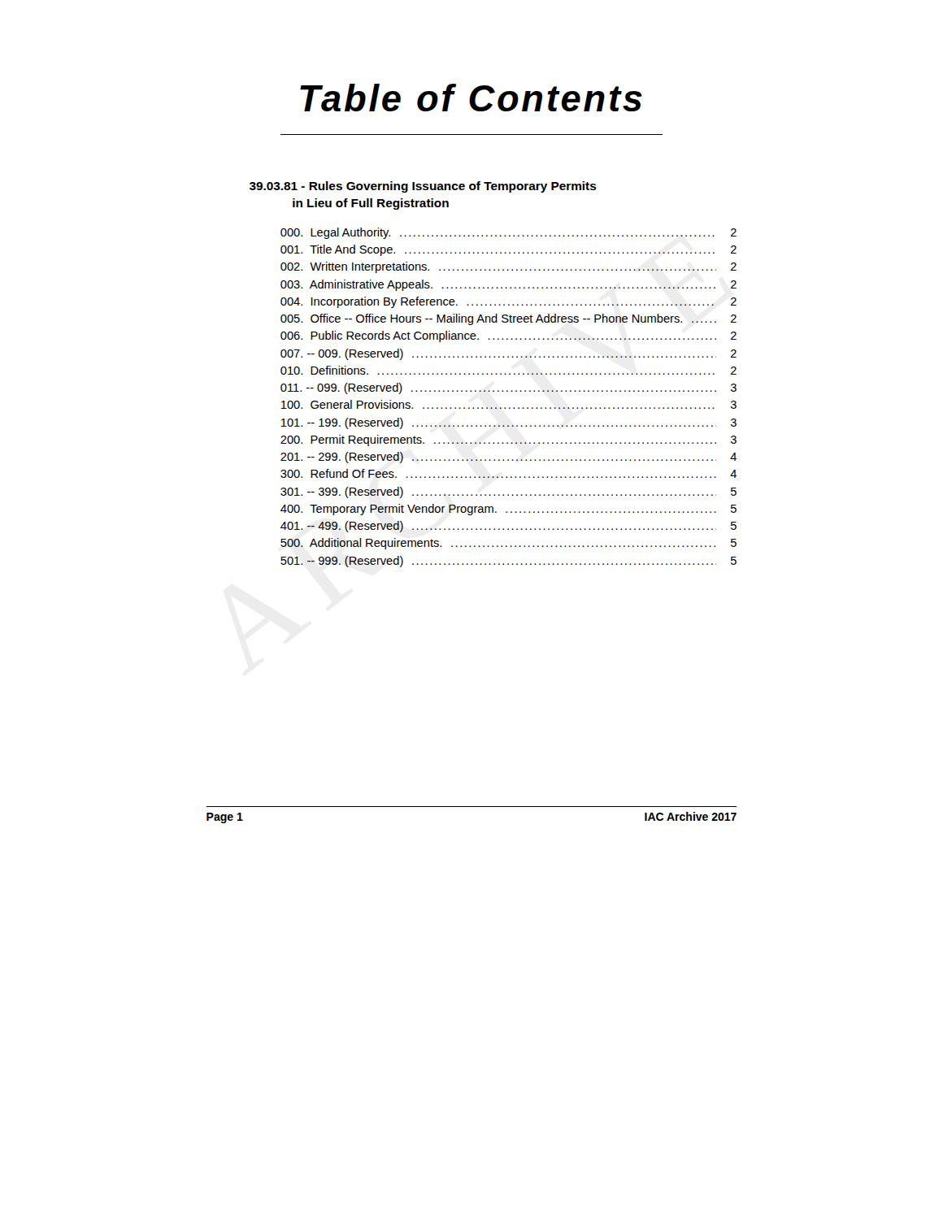ARCHIVE
Table of Contents
39.03.81 - Rules Governing Issuance of Temporary Permits in Lieu of Full Registration
000. Legal Authority................................................................................................... 2
001. Title And Scope................................................................................................... 2
002. Written Interpretations...................................................................................... 2
003. Administrative Appeals..................................................................................... 2
004. Incorporation By Reference.............................................................................. 2
005. Office -- Office Hours -- Mailing And Street Address -- Phone Numbers.......... 2
006. Public Records Act Compliance...................................................................... 2
007. -- 009. (Reserved)................................................................................................ 2
010. Definitions.......................................................................................................... 2
011. -- 099. (Reserved)................................................................................................ 3
100. General Provisions........................................................................................... 3
101. -- 199. (Reserved)................................................................................................ 3
200. Permit Requirements........................................................................................ 3
201. -- 299. (Reserved)................................................................................................ 4
300. Refund Of Fees............................................................................................... 4
301. -- 399. (Reserved)................................................................................................ 5
400. Temporary Permit Vendor Program............................................................... 5
401. -- 499. (Reserved)................................................................................................ 5
500. Additional Requirements.................................................................................. 5
501. -- 999. (Reserved)................................................................................................ 5
Page 1 IAC Archive 2017